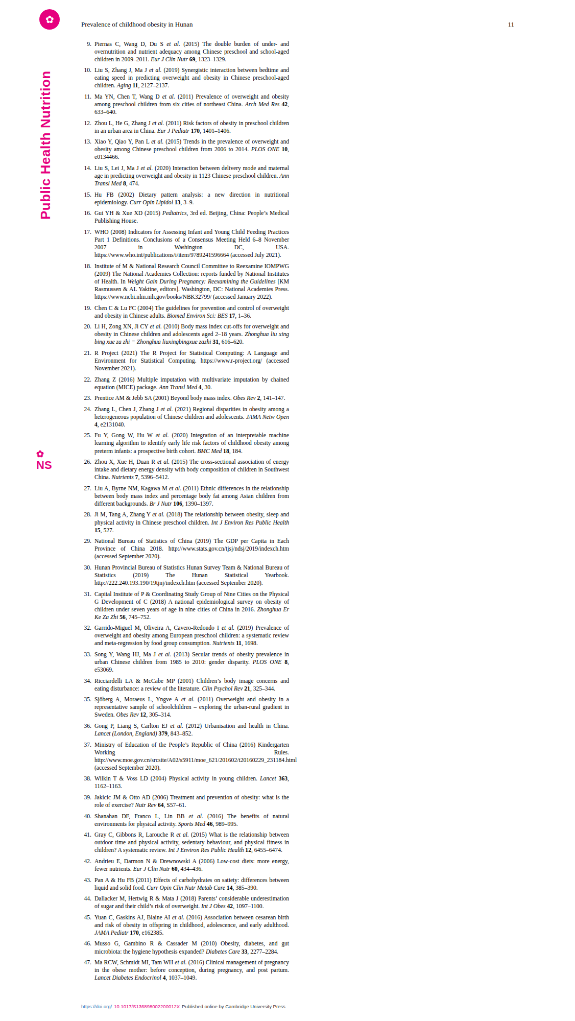✿
Public Health Nutrition
✿NS
Prevalence of childhood obesity in Hunan
11
9. Piernas C, Wang D, Du S et al. (2015) The double burden of under- and overnutrition and nutrient adequacy among Chinese preschool and school-aged children in 2009–2011. Eur J Clin Nutr 69, 1323–1329.
10. Liu S, Zhang J, Ma J et al. (2019) Synergistic interaction between bedtime and eating speed in predicting overweight and obesity in Chinese preschool-aged children. Aging 11, 2127–2137.
11. Ma YN, Chen T, Wang D et al. (2011) Prevalence of overweight and obesity among preschool children from six cities of northeast China. Arch Med Res 42, 633–640.
12. Zhou L, He G, Zhang J et al. (2011) Risk factors of obesity in preschool children in an urban area in China. Eur J Pediatr 170, 1401–1406.
13. Xiao Y, Qiao Y, Pan L et al. (2015) Trends in the prevalence of overweight and obesity among Chinese preschool children from 2006 to 2014. PLOS ONE 10, e0134466.
14. Liu S, Lei J, Ma J et al. (2020) Interaction between delivery mode and maternal age in predicting overweight and obesity in 1123 Chinese preschool children. Ann Transl Med 8, 474.
15. Hu FB (2002) Dietary pattern analysis: a new direction in nutritional epidemiology. Curr Opin Lipidol 13, 3–9.
16. Gui YH & Xue XD (2015) Pediatrics, 3rd ed. Beijing, China: People’s Medical Publishing House.
17. WHO (2008) Indicators for Assessing Infant and Young Child Feeding Practices Part 1 Definitions. Conclusions of a Consensus Meeting Held 6–8 November 2007 in Washington DC, USA. https://www.who.int/publications/i/item/9789241596664 (accessed July 2021).
18. Institute of M & National Research Council Committee to Reexamine IOMPWG (2009) The National Academies Collection: reports funded by National Institutes of Health. In Weight Gain During Pregnancy: Reexamining the Guidelines [KM Rasmussen & AL Yaktine, editors]. Washington, DC: National Academies Press. https://www.ncbi.nlm.nih.gov/books/NBK32799/ (accessed January 2022).
19. Chen C & Lu FC (2004) The guidelines for prevention and control of overweight and obesity in Chinese adults. Biomed Environ Sci: BES 17, 1–36.
20. Li H, Zong XN, Ji CY et al. (2010) Body mass index cut-offs for overweight and obesity in Chinese children and adolescents aged 2–18 years. Zhonghua liu xing bing xue za zhi = Zhonghua liuxingbingxue zazhi 31, 616–620.
21. R Project (2021) The R Project for Statistical Computing: A Language and Environment for Statistical Computing. https://www.r-project.org/ (accessed November 2021).
22. Zhang Z (2016) Multiple imputation with multivariate imputation by chained equation (MICE) package. Ann Transl Med 4, 30.
23. Prentice AM & Jebb SA (2001) Beyond body mass index. Obes Rev 2, 141–147.
24. Zhang L, Chen J, Zhang J et al. (2021) Regional disparities in obesity among a heterogeneous population of Chinese children and adolescents. JAMA Netw Open 4, e2131040.
25. Fu Y, Gong W, Hu W et al. (2020) Integration of an interpretable machine learning algorithm to identify early life risk factors of childhood obesity among preterm infants: a prospective birth cohort. BMC Med 18, 184.
26. Zhou X, Xue H, Duan R et al. (2015) The cross-sectional association of energy intake and dietary energy density with body composition of children in Southwest China. Nutrients 7, 5396–5412.
27. Liu A, Byrne NM, Kagawa M et al. (2011) Ethnic differences in the relationship between body mass index and percentage body fat among Asian children from different backgrounds. Br J Nutr 106, 1390–1397.
28. Ji M, Tang A, Zhang Y et al. (2018) The relationship between obesity, sleep and physical activity in Chinese preschool children. Int J Environ Res Public Health 15, 527.
29. National Bureau of Statistics of China (2019) The GDP per Capita in Each Province of China 2018. http://www.stats.gov.cn/tjsj/ndsj/2019/indexch.htm (accessed September 2020).
30. Hunan Provincial Bureau of Statistics Hunan Survey Team & National Bureau of Statistics (2019) The Hunan Statistical Yearbook. http://222.240.193.190/19tjnj/indexch.htm (accessed September 2020).
31. Capital Institute of P & Coordinating Study Group of Nine Cities on the Physical G Development of C (2018) A national epidemiological survey on obesity of children under seven years of age in nine cities of China in 2016. Zhonghua Er Ke Za Zhi 56, 745–752.
32. Garrido-Miguel M, Oliveira A, Cavero-Redondo I et al. (2019) Prevalence of overweight and obesity among European preschool children: a systematic review and meta-regression by food group consumption. Nutrients 11, 1698.
33. Song Y, Wang HJ, Ma J et al. (2013) Secular trends of obesity prevalence in urban Chinese children from 1985 to 2010: gender disparity. PLOS ONE 8, e53069.
34. Ricciardelli LA & McCabe MP (2001) Children’s body image concerns and eating disturbance: a review of the literature. Clin Psychol Rev 21, 325–344.
35. Sjöberg A, Moraeus L, Yngve A et al. (2011) Overweight and obesity in a representative sample of schoolchildren – exploring the urban-rural gradient in Sweden. Obes Rev 12, 305–314.
36. Gong P, Liang S, Carlton EJ et al. (2012) Urbanisation and health in China. Lancet (London, England) 379, 843–852.
37. Ministry of Education of the People’s Republic of China (2016) Kindergarten Working Rules. http://www.moe.gov.cn/srcsite/A02/s5911/moe_621/201602/t20160229_231184.html (accessed September 2020).
38. Wilkin T & Voss LD (2004) Physical activity in young children. Lancet 363, 1162–1163.
39. Jakicic JM & Otto AD (2006) Treatment and prevention of obesity: what is the role of exercise? Nutr Rev 64, S57–61.
40. Shanahan DF, Franco L, Lin BB et al. (2016) The benefits of natural environments for physical activity. Sports Med 46, 989–995.
41. Gray C, Gibbons R, Larouche R et al. (2015) What is the relationship between outdoor time and physical activity, sedentary behaviour, and physical fitness in children? A systematic review. Int J Environ Res Public Health 12, 6455–6474.
42. Andrieu E, Darmon N & Drewnowski A (2006) Low-cost diets: more energy, fewer nutrients. Eur J Clin Nutr 60, 434–436.
43. Pan A & Hu FB (2011) Effects of carbohydrates on satiety: differences between liquid and solid food. Curr Opin Clin Nutr Metab Care 14, 385–390.
44. Dallacker M, Hertwig R & Mata J (2018) Parents’ considerable underestimation of sugar and their child’s risk of overweight. Int J Obes 42, 1097–1100.
45. Yuan C, Gaskins AJ, Blaine AI et al. (2016) Association between cesarean birth and risk of obesity in offspring in childhood, adolescence, and early adulthood. JAMA Pediatr 170, e162385.
46. Musso G, Gambino R & Cassader M (2010) Obesity, diabetes, and gut microbiota: the hygiene hypothesis expanded? Diabetes Care 33, 2277–2284.
47. Ma RCW, Schmidt MI, Tam WH et al. (2016) Clinical management of pregnancy in the obese mother: before conception, during pregnancy, and post partum. Lancet Diabetes Endocrinol 4, 1037–1049.
https://doi.org/10.1017/S136898002200012X Published online by Cambridge University Press